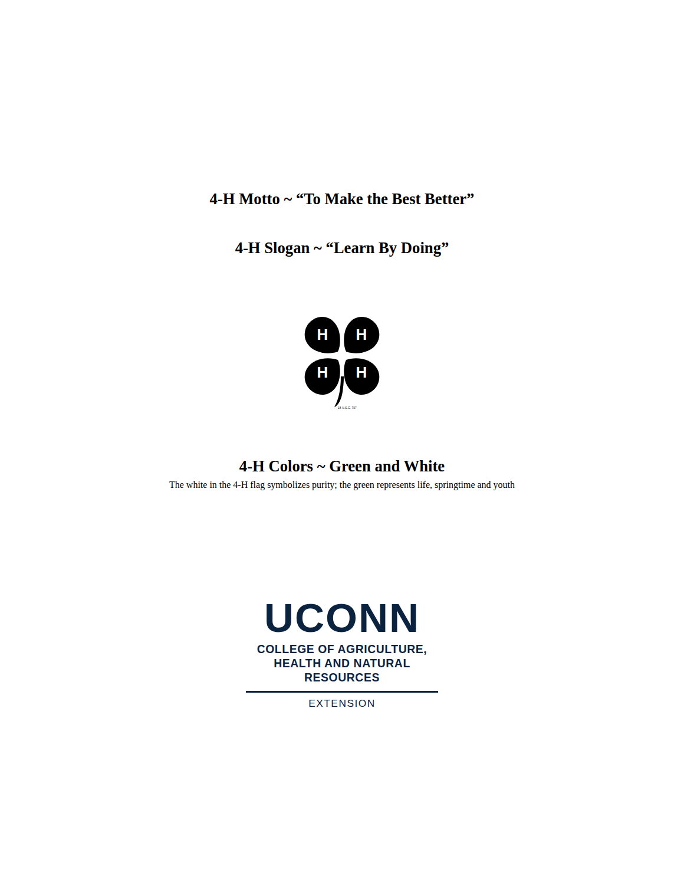4-H Motto ~ “To Make the Best Better”
4-H Slogan ~ “Learn By Doing”
H H H H
18 U.S.C. 707
4-H Colors ~ Green and White
The white in the 4-H flag symbolizes purity; the green represents life, springtime and youth
UCONN
COLLEGE OF AGRICULTURE,
HEALTH AND NATURAL
RESOURCES
EXTENSION